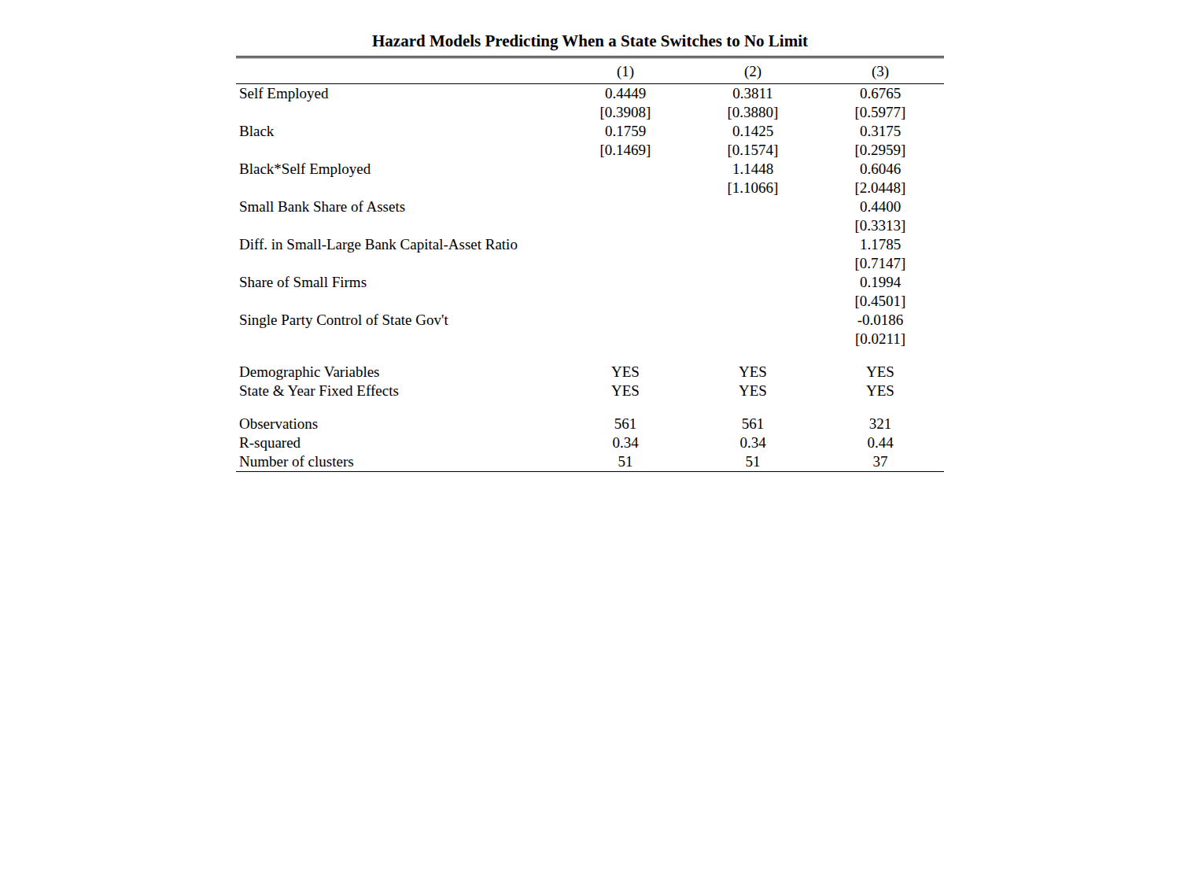Hazard Models Predicting When a State Switches to No Limit
| | (1) | (2) | (3) |
| Self Employed | 0.4449 | 0.3811 | 0.6765 |
| | [0.3908] | [0.3880] | [0.5977] |
| Black | 0.1759 | 0.1425 | 0.3175 |
| | [0.1469] | [0.1574] | [0.2959] |
| Black*Self Employed | | 1.1448 | 0.6046 |
| | | [1.1066] | [2.0448] |
| Small Bank Share of Assets | | | 0.4400 |
| | | | [0.3313] |
| Diff. in Small-Large Bank Capital-Asset Ratio | | | 1.1785 |
| | | | [0.7147] |
| Share of Small Firms | | | 0.1994 |
| | | | [0.4501] |
| Single Party Control of State Gov't | | | -0.0186 |
| | | | [0.0211] |
| Demographic Variables | YES | YES | YES |
| State & Year Fixed Effects | YES | YES | YES |
| Observations | 561 | 561 | 321 |
| R-squared | 0.34 | 0.34 | 0.44 |
| Number of clusters | 51 | 51 | 37 |